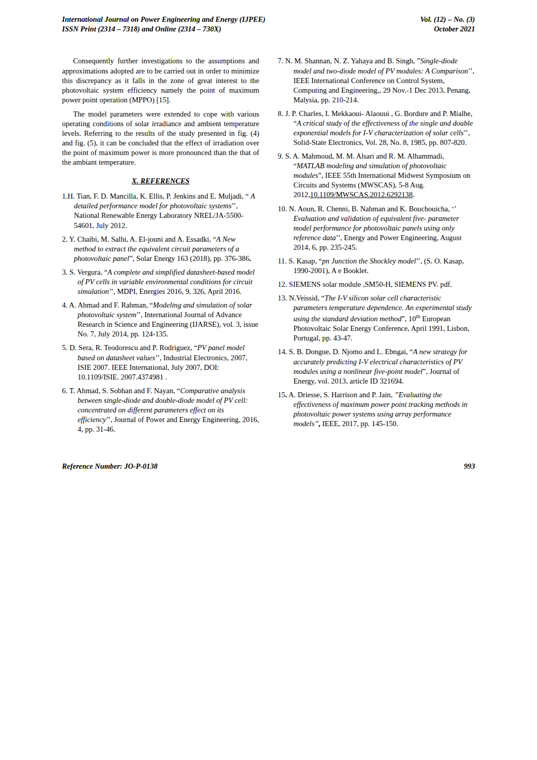International Journal on Power Engineering and Energy (IJPEE)
ISSN Print (2314 – 7318) and Online (2314 – 730X)
Vol. (12) – No. (3)
October 2021
Consequently further investigations to the assumptions and approximations adopted are to be carried out in order to minimize this discrepancy as it falls in the zone of great interest to the photovoltaic system efficiency namely the point of maximum power point operation (MPPO) [15].
The model parameters were extended to cope with various operating conditions of solar irradiance and ambient temperature levels. Referring to the results of the study presented in fig. (4) and fig. (5), it can be concluded that the effect of irradiation over the point of maximum power is more pronounced than the that of the ambiant temperature.
X. REFERENCES
1. H. Tian, F. D. Mancilla, K. Ellis, P. Jenkins and E. Muljadi, “ A detailed performance model for photovoltaic systems’’, National Renewable Energy Laboratory NREL/JA-5500-54601, July 2012.
2. Y. Chaibi, M. Salhi, A. El-jouni and A. Essadki, “A New method to extract the equivalent circuit parameters of a photovoltaic panel”, Solar Energy 163 (2018), pp. 376-386.
3. S. Vergura, “A complete and simplified datasheet-based model of PV cells in variable environmental conditions for circuit simulation’’, MDPI, Energies 2016, 9, 326, April 2016.
4. A. Ahmad and F. Rahman, “Modeling and simulation of solar photovoltaic system’’, International Journal of Advance Research in Science and Engineering (IJARSE), vol. 3, issue No. 7, July 2014, pp. 124-135.
5. D. Sera, R. Teodorescu and P. Rodriguez, “PV panel model based on datasheet values’’, Industrial Electronics, 2007, ISIE 2007. IEEE International, July 2007, DOI: 10.1109/ISIE. 2007.4374981 .
6. T. Ahmad, S. Sobhan and F. Nayan, “Comparative analysis between single-diode and double-diode model of PV cell: concentrated on different parameters effect on its efficiency’’, Journal of Power and Energy Engineering, 2016, 4, pp. 31-46.
7. N. M. Shannan, N. Z. Yahaya and B. Singh, ”Single-diode model and two-diode model of PV modules: A Comparison’’, IEEE International Conference on Control System, Computing and Engineering,, 29 Nov.-1 Dec 2013, Penang, Malysia, pp. 210-214.
8. J. P. Charles, I. Mekkaoui- Alaouui , G. Bordure and P. Mialhe, “A critical study of the effectiveness of the single and double exponential models for I-V characterization of solar cells’’, Solid-State Electronics, Vol. 28, No. 8, 1985, pp. 807-820.
9. S. A. Mahmoud, M. M. Alsari and R. M. Alhammadi, “MATLAB modeling and simulation of photovoltaic modules”, IEEE 55th International Midwest Symposium on Circuits and Systems (MWSCAS), 5-8 Aug. 2012,10.1109/MWSCAS.2012.6292138.
10. N. Aoun, R. Chenni, B. Nahman and K. Bouchouicha, ‘’ Evaluation and validation of equivalent five- parameter model performance for photovoltaic panels using only reference data’’, Energy and Power Engineering, August 2014, 6, pp. 235-245.
11. S. Kasap, “pn Junction the Shockley model’’, (S. O. Kasap, 1990-2001), A e Booklet.
12. SIEMENS solar module ,SM50-H, SIEMENS PV. pdf.
13. N.Veissid, “The I-V silicon solar cell characteristic parameters temperature dependence. An experimental study using the standard deviation method”, 10th European Photovoltaic Solar Energy Conference, April 1991, Lisbon, Portugal, pp. 43-47.
14. S. B. Dongue, D. Njomo and L. Ebngai, “A new strategy for accurately predicting I-V electrical characteristics of PV modules using a nonlinear five-point model”, Journal of Energy, vol. 2013, article ID 321694.
15. A. Driesse, S. Harrison and P. Jain, ’’Evaluating the effectiveness of maximum power point tracking methods in photovoltaic power systems using array performance models’’, IEEE, 2017, pp. 145-150.
Reference Number: JO-P-0138
993